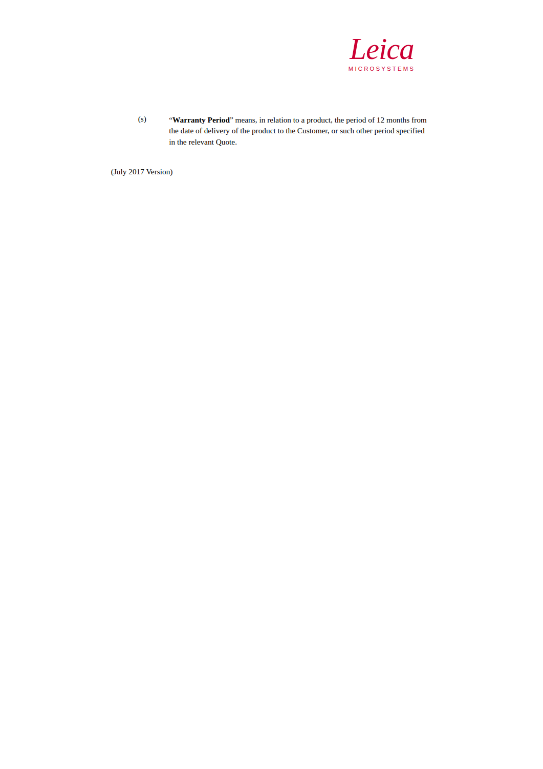Leica
MICROSYSTEMS
(s)
“Warranty Period” means, in relation to a product, the period of 12 months from the date of delivery of the product to the Customer, or such other period specified in the relevant Quote.
(July 2017 Version)